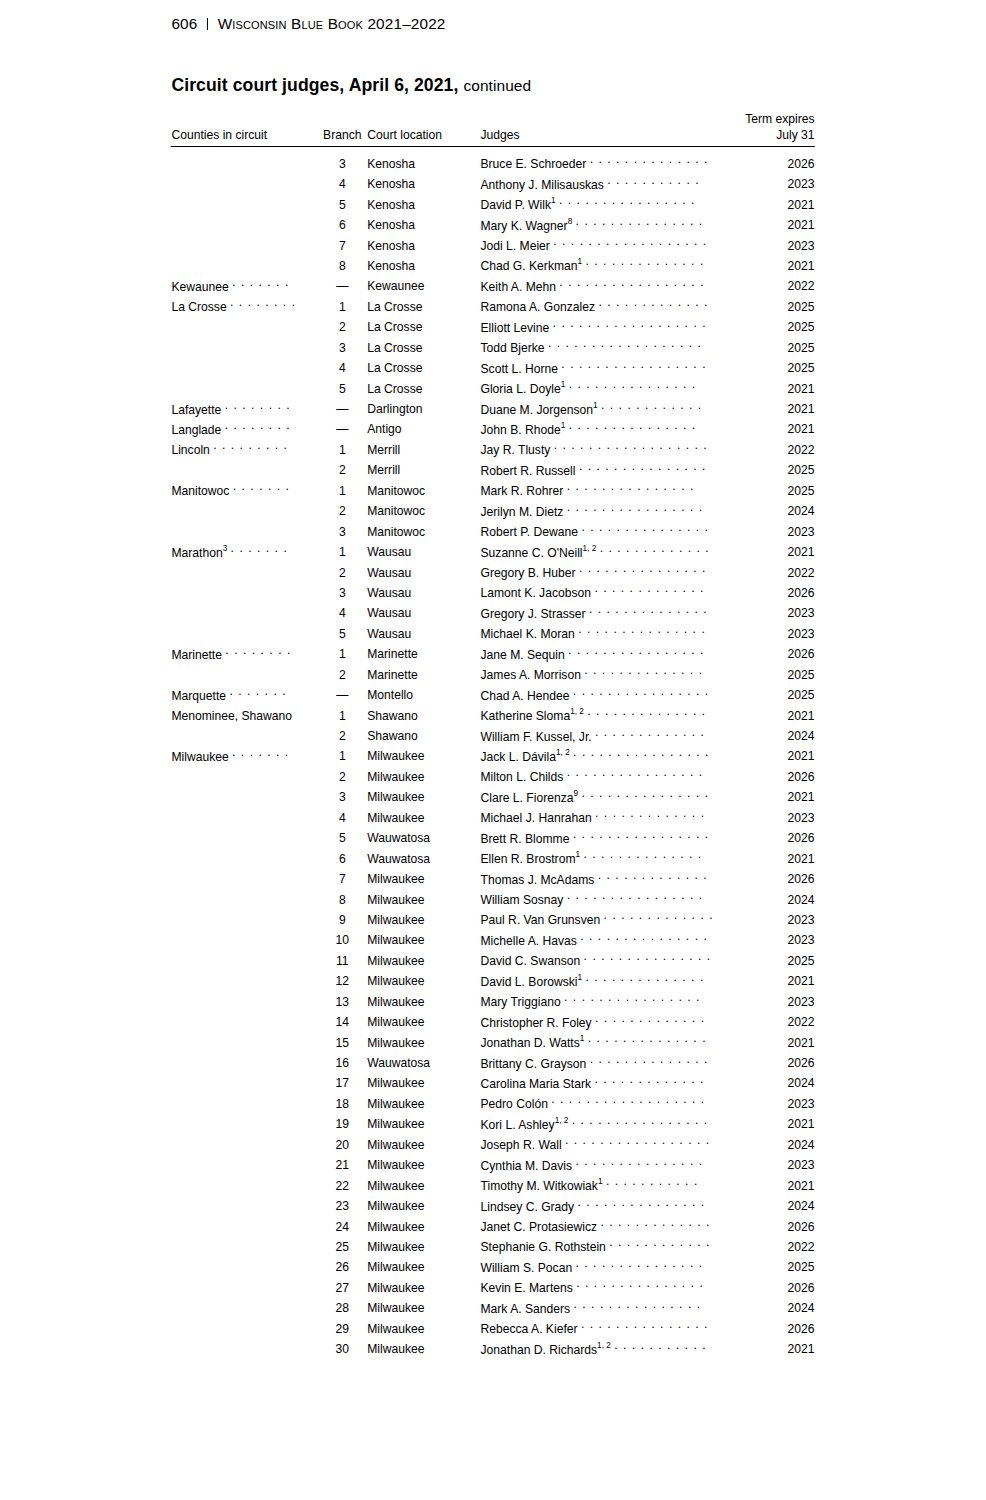606 Wisconsin Blue Book 2021–2022
Circuit court judges, April 6, 2021, continued
| | | | | Term expires |
| --- | --- | --- | --- | --- |
| Counties in circuit | Branch | Court location | Judges | July 31 |
| | 3 | Kenosha | Bruce E. Schroeder . . . . . . . . . . . . . . | 2026 |
| | 4 | Kenosha | Anthony J. Milisauskas . . . . . . . . . . . | 2023 |
| | 5 | Kenosha | David P. Wilk 1 . . . . . . . . . . . . . . . . | 2021 |
| | 6 | Kenosha | Mary K. Wagner 8 . . . . . . . . . . . . . . . | 2021 |
| | 7 | Kenosha | Jodi L. Meier . . . . . . . . . . . . . . . . . . | 2023 |
| | 8 | Kenosha | Chad G. Kerkman 1 . . . . . . . . . . . . . . | 2021 |
| Kewaunee . . . . . . . | — | Kewaunee | Keith A. Mehn . . . . . . . . . . . . . . . . . | 2022 |
| La Crosse . . . . . . . . | 1 | La Crosse | Ramona A. Gonzalez . . . . . . . . . . . . . | 2025 |
| | 2 | La Crosse | Elliott Levine . . . . . . . . . . . . . . . . . . | 2025 |
| | 3 | La Crosse | Todd Bjerke . . . . . . . . . . . . . . . . . . | 2025 |
| | 4 | La Crosse | Scott L. Horne . . . . . . . . . . . . . . . . . | 2025 |
| | 5 | La Crosse | Gloria L. Doyle 1 . . . . . . . . . . . . . . . | 2021 |
| Lafayette . . . . . . . . | — | Darlington | Duane M. Jorgenson 1 . . . . . . . . . . . . | 2021 |
| Langlade . . . . . . . . | — | Antigo | John B. Rhode 1 . . . . . . . . . . . . . . . | 2021 |
| Lincoln . . . . . . . . . | 1 | Merrill | Jay R. Tlusty . . . . . . . . . . . . . . . . . . | 2022 |
| | 2 | Merrill | Robert R. Russell . . . . . . . . . . . . . . . | 2025 |
| Manitowoc . . . . . . . | 1 | Manitowoc | Mark R. Rohrer . . . . . . . . . . . . . . . | 2025 |
| | 2 | Manitowoc | Jerilyn M. Dietz . . . . . . . . . . . . . . . . | 2024 |
| | 3 | Manitowoc | Robert P. Dewane . . . . . . . . . . . . . . . | 2023 |
| Marathon 3 . . . . . . . | 1 | Wausau | Suzanne C. O'Neill 1, 2 . . . . . . . . . . . . . | 2021 |
| | 2 | Wausau | Gregory B. Huber . . . . . . . . . . . . . . . | 2022 |
| | 3 | Wausau | Lamont K. Jacobson . . . . . . . . . . . . . | 2026 |
| | 4 | Wausau | Gregory J. Strasser . . . . . . . . . . . . . . | 2023 |
| | 5 | Wausau | Michael K. Moran . . . . . . . . . . . . . . . | 2023 |
| Marinette . . . . . . . . | 1 | Marinette | Jane M. Sequin . . . . . . . . . . . . . . . . | 2026 |
| | 2 | Marinette | James A. Morrison . . . . . . . . . . . . . . | 2025 |
| Marquette . . . . . . . | — | Montello | Chad A. Hendee . . . . . . . . . . . . . . . . | 2025 |
| Menominee, Shawano | 1 | Shawano | Katherine Sloma 1, 2 . . . . . . . . . . . . . . | 2021 |
| | 2 | Shawano | William F. Kussel, Jr. . . . . . . . . . . . . . | 2024 |
| Milwaukee . . . . . . . | 1 | Milwaukee | Jack L. Dávila 1, 2 . . . . . . . . . . . . . . . . | 2021 |
| | 2 | Milwaukee | Milton L. Childs . . . . . . . . . . . . . . . . | 2026 |
| | 3 | Milwaukee | Clare L. Fiorenza 9 . . . . . . . . . . . . . . . | 2021 |
| | 4 | Milwaukee | Michael J. Hanrahan . . . . . . . . . . . . . | 2023 |
| | 5 | Wauwatosa | Brett R. Blomme . . . . . . . . . . . . . . . . | 2026 |
| | 6 | Wauwatosa | Ellen R. Brostrom 1 . . . . . . . . . . . . . . | 2021 |
| | 7 | Milwaukee | Thomas J. McAdams . . . . . . . . . . . . . | 2026 |
| | 8 | Milwaukee | William Sosnay . . . . . . . . . . . . . . . . | 2024 |
| | 9 | Milwaukee | Paul R. Van Grunsven . . . . . . . . . . . . . | 2023 |
| | 10 | Milwaukee | Michelle A. Havas . . . . . . . . . . . . . . . | 2023 |
| | 11 | Milwaukee | David C. Swanson . . . . . . . . . . . . . . . | 2025 |
| | 12 | Milwaukee | David L. Borowski 1 . . . . . . . . . . . . . . | 2021 |
| | 13 | Milwaukee | Mary Triggiano . . . . . . . . . . . . . . . . | 2023 |
| | 14 | Milwaukee | Christopher R. Foley . . . . . . . . . . . . . | 2022 |
| | 15 | Milwaukee | Jonathan D. Watts 1 . . . . . . . . . . . . . . | 2021 |
| | 16 | Wauwatosa | Brittany C. Grayson . . . . . . . . . . . . . . | 2026 |
| | 17 | Milwaukee | Carolina Maria Stark . . . . . . . . . . . . . | 2024 |
| | 18 | Milwaukee | Pedro Colón . . . . . . . . . . . . . . . . . . | 2023 |
| | 19 | Milwaukee | Kori L. Ashley 1, 2 . . . . . . . . . . . . . . . . | 2021 |
| | 20 | Milwaukee | Joseph R. Wall . . . . . . . . . . . . . . . . . | 2024 |
| | 21 | Milwaukee | Cynthia M. Davis . . . . . . . . . . . . . . . | 2023 |
| | 22 | Milwaukee | Timothy M. Witkowiak 1 . . . . . . . . . . . | 2021 |
| | 23 | Milwaukee | Lindsey C. Grady . . . . . . . . . . . . . . . | 2024 |
| | 24 | Milwaukee | Janet C. Protasiewicz . . . . . . . . . . . . . | 2026 |
| | 25 | Milwaukee | Stephanie G. Rothstein . . . . . . . . . . . . | 2022 |
| | 26 | Milwaukee | William S. Pocan . . . . . . . . . . . . . . . | 2025 |
| | 27 | Milwaukee | Kevin E. Martens . . . . . . . . . . . . . . . | 2026 |
| | 28 | Milwaukee | Mark A. Sanders . . . . . . . . . . . . . . . | 2024 |
| | 29 | Milwaukee | Rebecca A. Kiefer . . . . . . . . . . . . . . . | 2026 |
| | 30 | Milwaukee | Jonathan D. Richards 1, 2 . . . . . . . . . . . | 2021 |